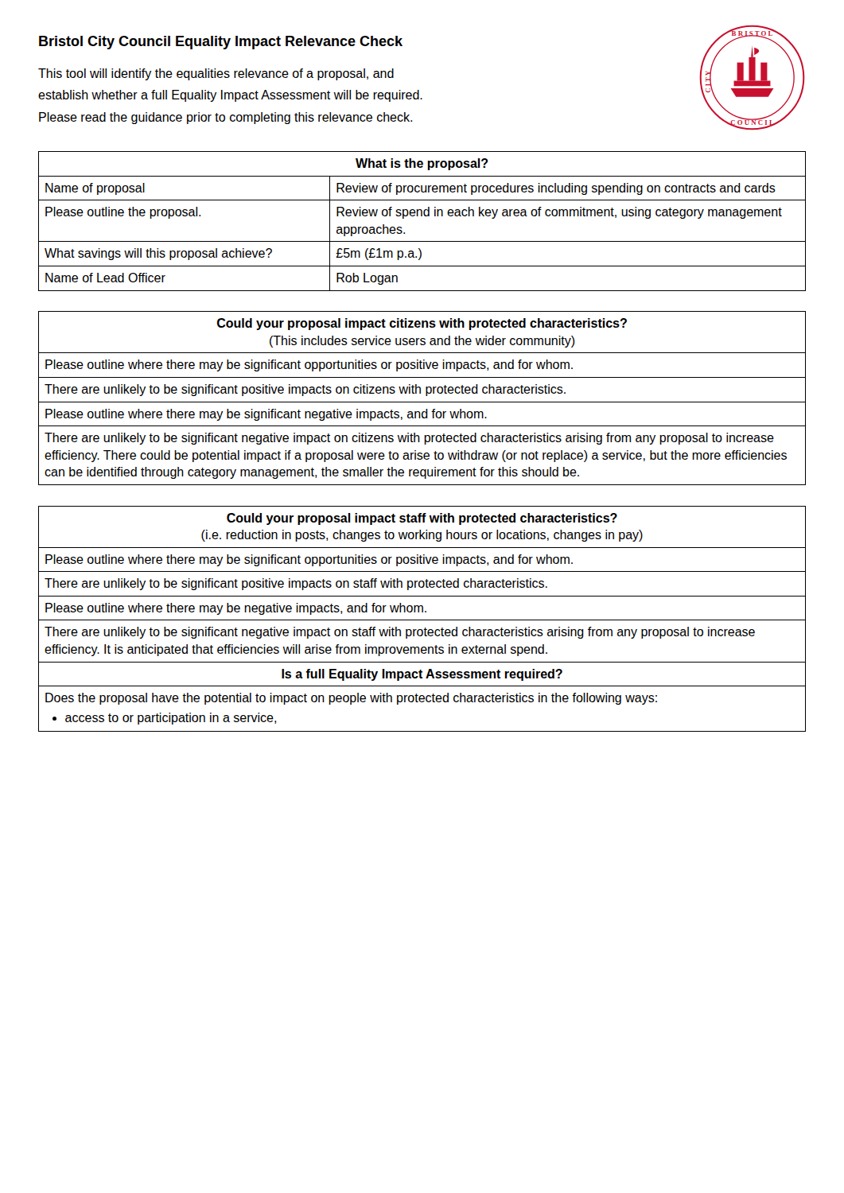B R I S T O L C O U N C I L C I T Y
Bristol City Council Equality Impact Relevance Check
This tool will identify the equalities relevance of a proposal, and
establish whether a full Equality Impact Assessment will be required.
Please read the guidance prior to completing this relevance check.
| What is the proposal? |
| --- |
| Name of proposal | Review of procurement procedures including spending on contracts and cards |
| Please outline the proposal. | Review of spend in each key area of commitment, using category management approaches. |
| What savings will this proposal achieve? | £5m (£1m p.a.) |
| Name of Lead Officer | Rob Logan |
| Could your proposal impact citizens with protected characteristics? (This includes service users and the wider community) |
| --- |
| Please outline where there may be significant opportunities or positive impacts, and for whom. |
| There are unlikely to be significant positive impacts on citizens with protected characteristics. |
| Please outline where there may be significant negative impacts, and for whom. |
| There are unlikely to be significant negative impact on citizens with protected characteristics arising from any proposal to increase efficiency. There could be potential impact if a proposal were to arise to withdraw (or not replace) a service, but the more efficiencies can be identified through category management, the smaller the requirement for this should be. |
| Could your proposal impact staff with protected characteristics? (i.e. reduction in posts, changes to working hours or locations, changes in pay) |
| --- |
| Please outline where there may be significant opportunities or positive impacts, and for whom. |
| There are unlikely to be significant positive impacts on staff with protected characteristics. |
| Please outline where there may be negative impacts, and for whom. |
| There are unlikely to be significant negative impact on staff with protected characteristics arising from any proposal to increase efficiency. It is anticipated that efficiencies will arise from improvements in external spend. |
| Is a full Equality Impact Assessment required? |
| Does the proposal have the potential to impact on people with protected characteristics in the following ways: access to or participation in a service, |